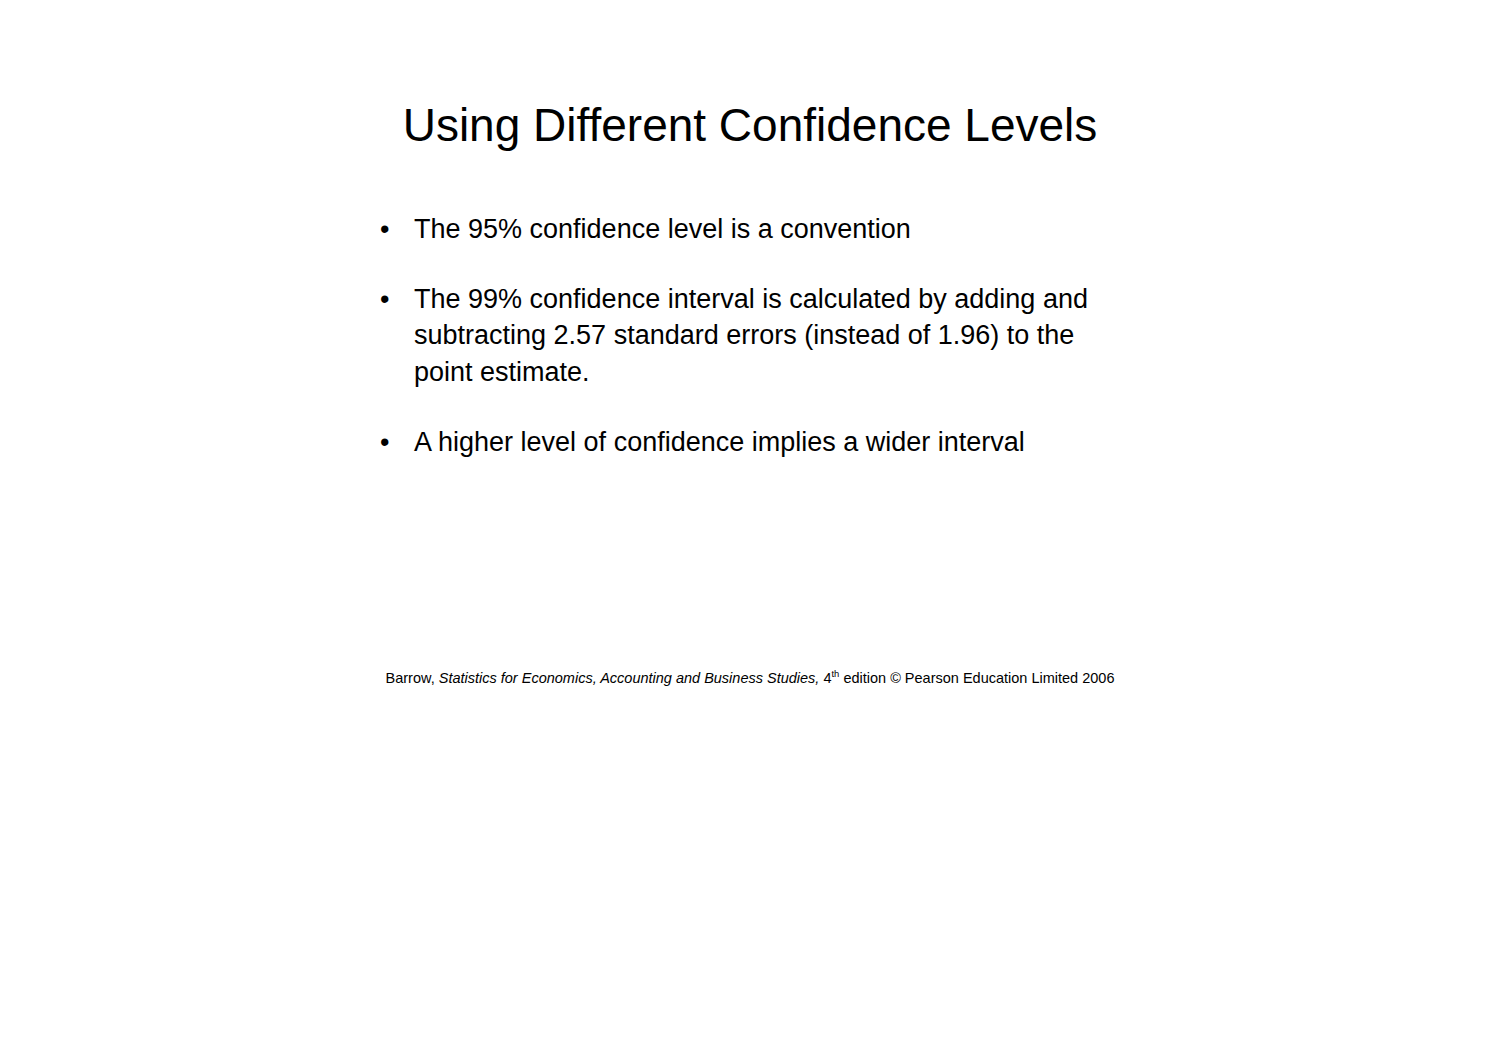Using Different Confidence Levels
The 95% confidence level is a convention
The 99% confidence interval is calculated by adding and subtracting 2.57 standard errors (instead of 1.96) to the point estimate.
A higher level of confidence implies a wider interval
Barrow, Statistics for Economics, Accounting and Business Studies, 4th edition © Pearson Education Limited 2006